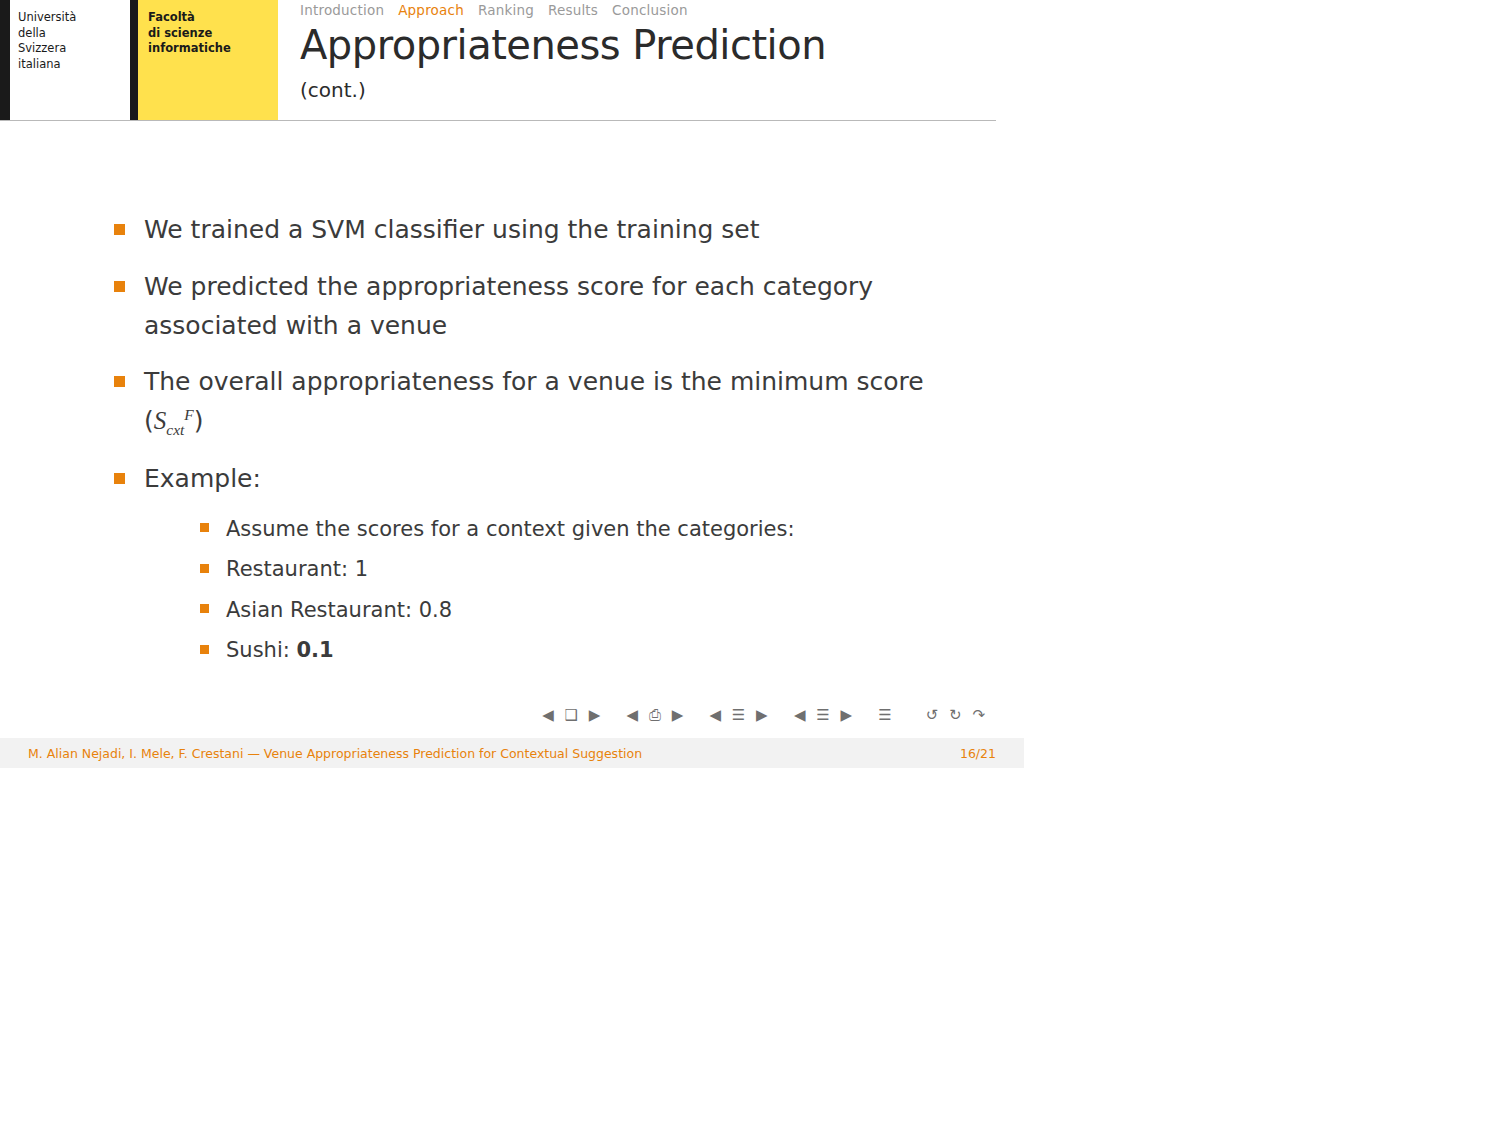Università
della
Svizzera
italiana
Facoltà
di scienze
informatiche
Introduction Approach Ranking Results Conclusion
Appropriateness Prediction
(cont.)
We trained a SVM classifier using the training set
We predicted the appropriateness score for each category associated with a venue
The overall appropriateness for a venue is the minimum score (ScxtF)
Example:
Assume the scores for a context given the categories:
Restaurant: 1
Asian Restaurant: 0.8
Sushi: 0.1
◀ ❑ ▶ ◀ ⎙ ▶ ◀ ☰ ▶ ◀ ☰ ▶ ☰ ↺ ↻ ↷
M. Alian Nejadi, I. Mele, F. Crestani — Venue Appropriateness Prediction for Contextual Suggestion
16/21